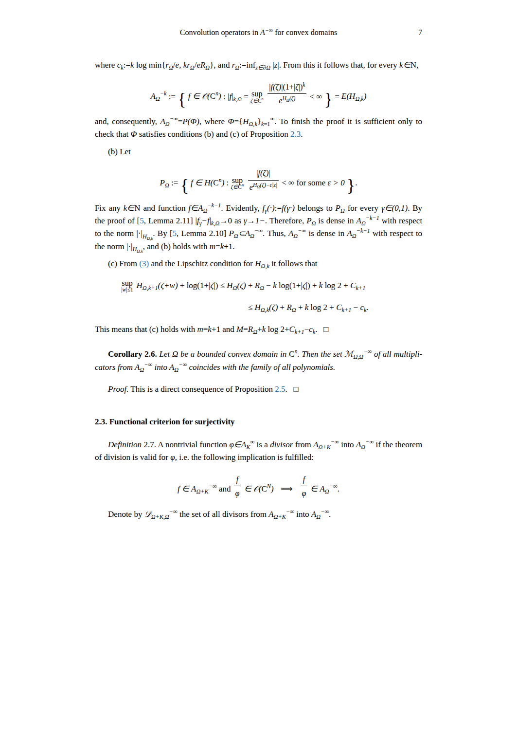Convolution operators in A−∞ for convex domains 7
where ck:=k log min{rΩ/e, krΩ/eRΩ}, and rΩ:=infz∈∂Ω |z|. From this it follows that, for every k∈N,
AΩ−k := { f ∈ 𝒪(Cn) : |f|k,Ω = sup ζ∈Cn |f(ζ)|(1+|ζ|)k eHΩ(ζ) < ∞ } = E(HΩ,k)
and, consequently, AΩ−∞=P(Φ), where Φ={HΩ,k}k=1∞. To finish the proof it is sufficient only to check that Φ satisfies conditions (b) and (c) of Proposition 2.3.
(b) Let
PΩ := { f ∈ H(Cn) : sup ζ∈Cn |f(ζ)|eHΩ(ζ)−ε|z| < ∞ for some ε > 0 }.
Fix any k∈N and function f∈AΩ−k−1. Evidently, fγ(·):=f(γ·) belongs to PΩ for every γ∈(0,1). By the proof of [5, Lemma 2.11] |fγ−f|k,Ω→0 as γ→1−. Therefore, PΩ is dense in AΩ−k−1 with respect to the norm |·|HΩ,k. By [5, Lemma 2.10] PΩ⊂AΩ−∞. Thus, AΩ−∞ is dense in AΩ−k−1 with respect to the norm |·|HΩ,k, and (b) holds with m=k+1.
(c) From (3) and the Lipschitz condition for HΩ,k it follows that
sup|w|≤1 HΩ,k+1(ζ+w) + log(1+|ζ|) ≤ HΩ(ζ) + RΩ − k log(1+|ζ|) + k log 2 + Ck+1
≤ HΩ,k(ζ) + RΩ + k log 2 + Ck+1 − ck.
This means that (c) holds with m=k+1 and M=RΩ+k log 2+Ck+1−ck. □
Corollary 2.6. Let Ω be a bounded convex domain in Cn. Then the set ℳΩ,Ω−∞ of all multiplicators from AΩ−∞ into AΩ−∞ coincides with the family of all polynomials.
Proof. This is a direct consequence of Proposition 2.5. □
2.3. Functional criterion for surjectivity
Definition 2.7. A nontrivial function φ∈AK∞ is a divisor from AΩ+K−∞ into AΩ−∞ if the theorem of division is valid for φ, i.e. the following implication is fulfilled:
f ∈ AΩ+K−∞ and fφ ∈ 𝒪(CN) ⟹ fφ ∈ AΩ−∞.
Denote by 𝒟Ω+K,Ω−∞ the set of all divisors from AΩ+K−∞ into AΩ−∞.